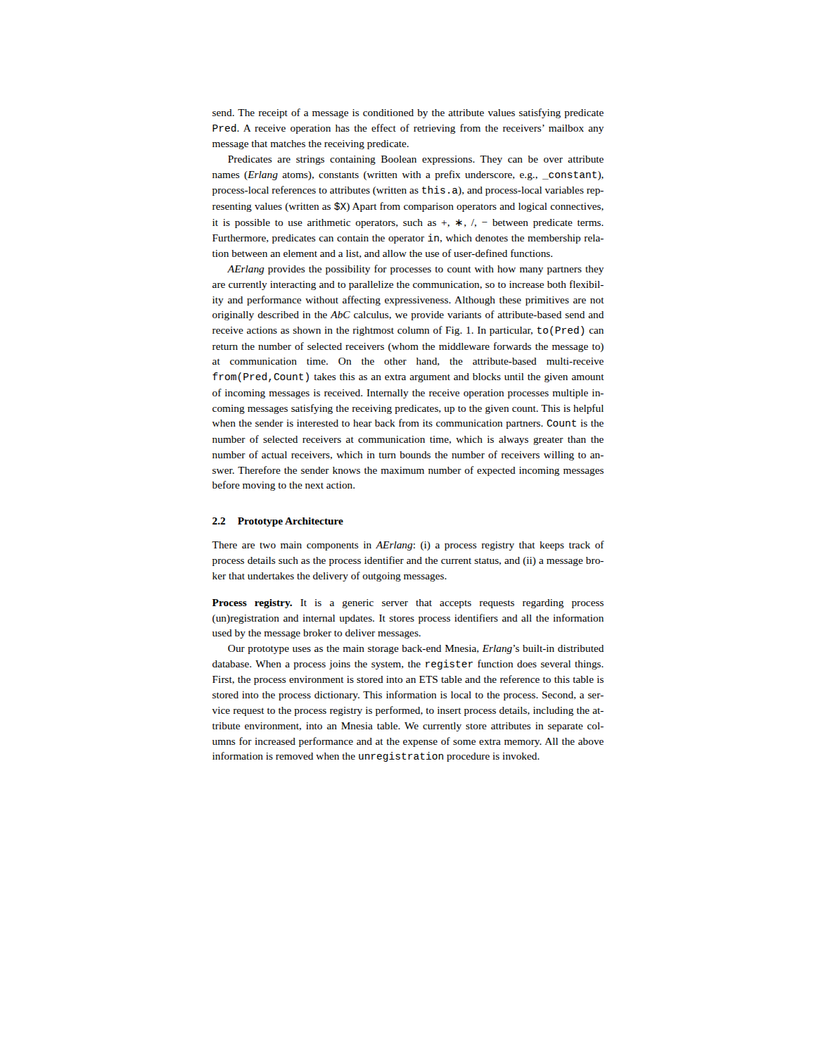send. The receipt of a message is conditioned by the attribute values satisfying predicate Pred. A receive operation has the effect of retrieving from the receivers’ mailbox any message that matches the receiving predicate.
Predicates are strings containing Boolean expressions. They can be over attribute names (Erlang atoms), constants (written with a prefix underscore, e.g., _constant), process-local references to attributes (written as this.a), and process-local variables representing values (written as $X) Apart from comparison operators and logical connectives, it is possible to use arithmetic operators, such as +, ∗, /, − between predicate terms. Furthermore, predicates can contain the operator in, which denotes the membership relation between an element and a list, and allow the use of user-defined functions.
AErlang provides the possibility for processes to count with how many partners they are currently interacting and to parallelize the communication, so to increase both flexibility and performance without affecting expressiveness. Although these primitives are not originally described in the AbC calculus, we provide variants of attribute-based send and receive actions as shown in the rightmost column of Fig. 1. In particular, to(Pred) can return the number of selected receivers (whom the middleware forwards the message to) at communication time. On the other hand, the attribute-based multi-receive from(Pred,Count) takes this as an extra argument and blocks until the given amount of incoming messages is received. Internally the receive operation processes multiple incoming messages satisfying the receiving predicates, up to the given count. This is helpful when the sender is interested to hear back from its communication partners. Count is the number of selected receivers at communication time, which is always greater than the number of actual receivers, which in turn bounds the number of receivers willing to answer. Therefore the sender knows the maximum number of expected incoming messages before moving to the next action.
2.2 Prototype Architecture
There are two main components in AErlang: (i) a process registry that keeps track of process details such as the process identifier and the current status, and (ii) a message broker that undertakes the delivery of outgoing messages.
Process registry. It is a generic server that accepts requests regarding process (un)registration and internal updates. It stores process identifiers and all the information used by the message broker to deliver messages.
Our prototype uses as the main storage back-end Mnesia, Erlang’s built-in distributed database. When a process joins the system, the register function does several things. First, the process environment is stored into an ETS table and the reference to this table is stored into the process dictionary. This information is local to the process. Second, a service request to the process registry is performed, to insert process details, including the attribute environment, into an Mnesia table. We currently store attributes in separate columns for increased performance and at the expense of some extra memory. All the above information is removed when the unregistration procedure is invoked.